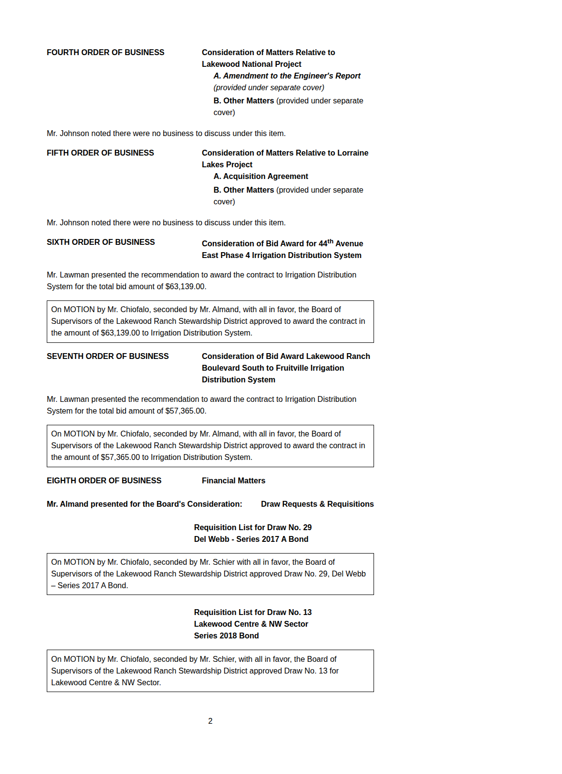FOURTH ORDER OF BUSINESS
Consideration of Matters Relative to Lakewood National Project
A. Amendment to the Engineer's Report (provided under separate cover)
B. Other Matters (provided under separate cover)
Mr. Johnson noted there were no business to discuss under this item.
FIFTH ORDER OF BUSINESS
Consideration of Matters Relative to Lorraine Lakes Project
A. Acquisition Agreement
B. Other Matters (provided under separate cover)
Mr. Johnson noted there were no business to discuss under this item.
SIXTH ORDER OF BUSINESS
Consideration of Bid Award for 44th Avenue East Phase 4 Irrigation Distribution System
Mr. Lawman presented the recommendation to award the contract to Irrigation Distribution System for the total bid amount of $63,139.00.
On MOTION by Mr. Chiofalo, seconded by Mr. Almand, with all in favor, the Board of Supervisors of the Lakewood Ranch Stewardship District approved to award the contract in the amount of $63,139.00 to Irrigation Distribution System.
SEVENTH ORDER OF BUSINESS
Consideration of Bid Award Lakewood Ranch Boulevard South to Fruitville Irrigation Distribution System
Mr. Lawman presented the recommendation to award the contract to Irrigation Distribution System for the total bid amount of $57,365.00.
On MOTION by Mr. Chiofalo, seconded by Mr. Almand, with all in favor, the Board of Supervisors of the Lakewood Ranch Stewardship District approved to award the contract in the amount of $57,365.00 to Irrigation Distribution System.
EIGHTH ORDER OF BUSINESS
Financial Matters
Mr. Almand presented for the Board's Consideration:
Draw Requests & Requisitions
Requisition List for Draw No. 29
Del Webb - Series 2017 A Bond
On MOTION by Mr. Chiofalo, seconded by Mr. Schier with all in favor, the Board of Supervisors of the Lakewood Ranch Stewardship District approved Draw No. 29, Del Webb – Series 2017 A Bond.
Requisition List for Draw No. 13
Lakewood Centre & NW Sector
Series 2018 Bond
On MOTION by Mr. Chiofalo, seconded by Mr. Schier, with all in favor, the Board of Supervisors of the Lakewood Ranch Stewardship District approved Draw No. 13 for Lakewood Centre & NW Sector.
2